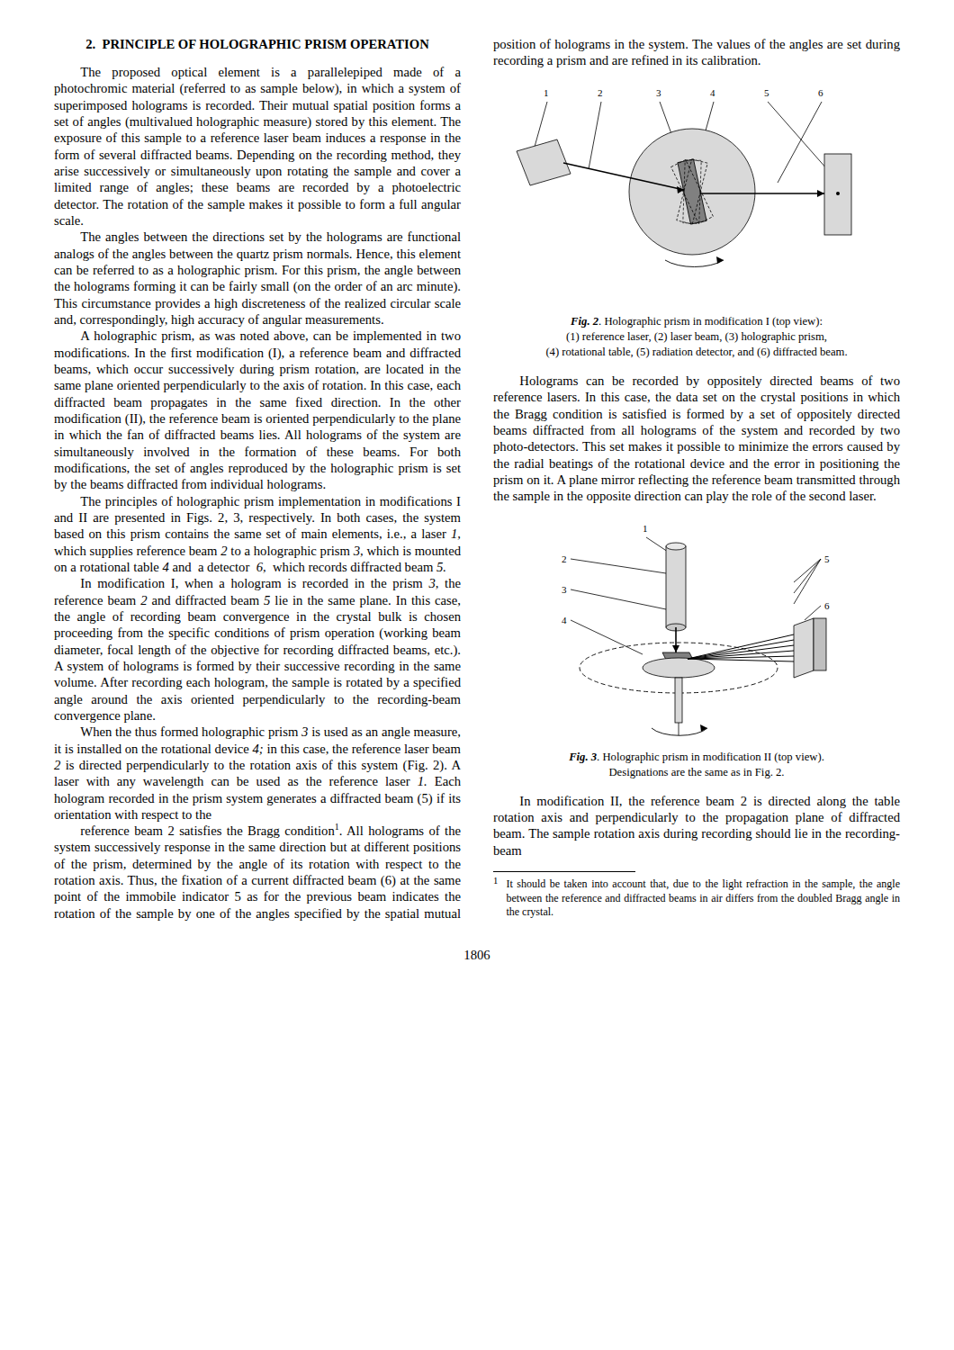2. Principle of Holographic Prism Operation
The proposed optical element is a parallelepiped made of a photochromic material (referred to as sample below), in which a system of superimposed holograms is recorded. Their mutual spatial position forms a set of angles (multivalued holographic measure) stored by this element. The exposure of this sample to a reference laser beam induces a response in the form of several diffracted beams. Depending on the recording method, they arise successively or simultaneously upon rotating the sample and cover a limited range of angles; these beams are recorded by a photoelectric detector. The rotation of the sample makes it possible to form a full angular scale.
The angles between the directions set by the holograms are functional analogs of the angles between the quartz prism normals. Hence, this element can be referred to as a holographic prism. For this prism, the angle between the holograms forming it can be fairly small (on the order of an arc minute). This circumstance provides a high discreteness of the realized circular scale and, correspondingly, high accuracy of angular measurements.
A holographic prism, as was noted above, can be implemented in two modifications. In the first modification (I), a reference beam and diffracted beams, which occur successively during prism rotation, are located in the same plane oriented perpendicularly to the axis of rotation. In this case, each diffracted beam propagates in the same fixed direction. In the other modification (II), the reference beam is oriented perpendicularly to the plane in which the fan of diffracted beams lies. All holograms of the system are simultaneously involved in the formation of these beams. For both modifications, the set of angles reproduced by the holographic prism is set by the beams diffracted from individual holograms.
The principles of holographic prism implementation in modifications I and II are presented in Figs. 2, 3, respectively. In both cases, the system based on this prism contains the same set of main elements, i.e., a laser 1, which supplies reference beam 2 to a holographic prism 3, which is mounted on a rotational table 4 and a detector 6, which records diffracted beam 5.
In modification I, when a hologram is recorded in the prism 3, the reference beam 2 and diffracted beam 5 lie in the same plane. In this case, the angle of recording beam convergence in the crystal bulk is chosen proceeding from the specific conditions of prism operation (working beam diameter, focal length of the objective for recording diffracted beams, etc.). A system of holograms is formed by their successive recording in the same volume. After recording each hologram, the sample is rotated by a specified angle around the axis oriented perpendicularly to the recording-beam convergence plane.
When the thus formed holographic prism 3 is used as an angle measure, it is installed on the rotational device 4; in this case, the reference laser beam 2 is directed perpendicularly to the rotation axis of this system (Fig. 2). A laser with any wavelength can be used as the reference laser 1. Each hologram recorded in the prism system generates a diffracted beam (5) if its orientation with respect to the
reference beam 2 satisfies the Bragg condition1. All holograms of the system successively response in the same direction but at different positions of the prism, determined by the angle of its rotation with respect to the rotation axis. Thus, the fixation of a current diffracted beam (6) at the same point of the immobile indicator 5 as for the previous beam indicates the rotation of the sample by one of the angles specified by the spatial mutual position of holograms in the system. The values of the angles are set during recording a prism and are refined in its calibration.
1 2 3 4 5 6
Fig. 2. Holographic prism in modification I (top view):
(1) reference laser, (2) laser beam, (3) holographic prism,
(4) rotational table, (5) radiation detector, and (6) diffracted beam.
Holograms can be recorded by oppositely directed beams of two reference lasers. In this case, the data set on the crystal positions in which the Bragg condition is satisfied is formed by a set of oppositely directed beams diffracted from all holograms of the system and recorded by two photo-detectors. This set makes it possible to minimize the errors caused by the radial beatings of the rotational device and the error in positioning the prism on it. A plane mirror reflecting the reference beam transmitted through the sample in the opposite direction can play the role of the second laser.
1 2 3 4 5 6
Fig. 3. Holographic prism in modification II (top view).
Designations are the same as in Fig. 2.
In modification II, the reference beam 2 is directed along the table rotation axis and perpendicularly to the propagation plane of diffracted beam. The sample rotation axis during recording should lie in the recording-beam
1 It should be taken into account that, due to the light refraction in the sample, the angle between the reference and diffracted beams in air differs from the doubled Bragg angle in the crystal.
1806